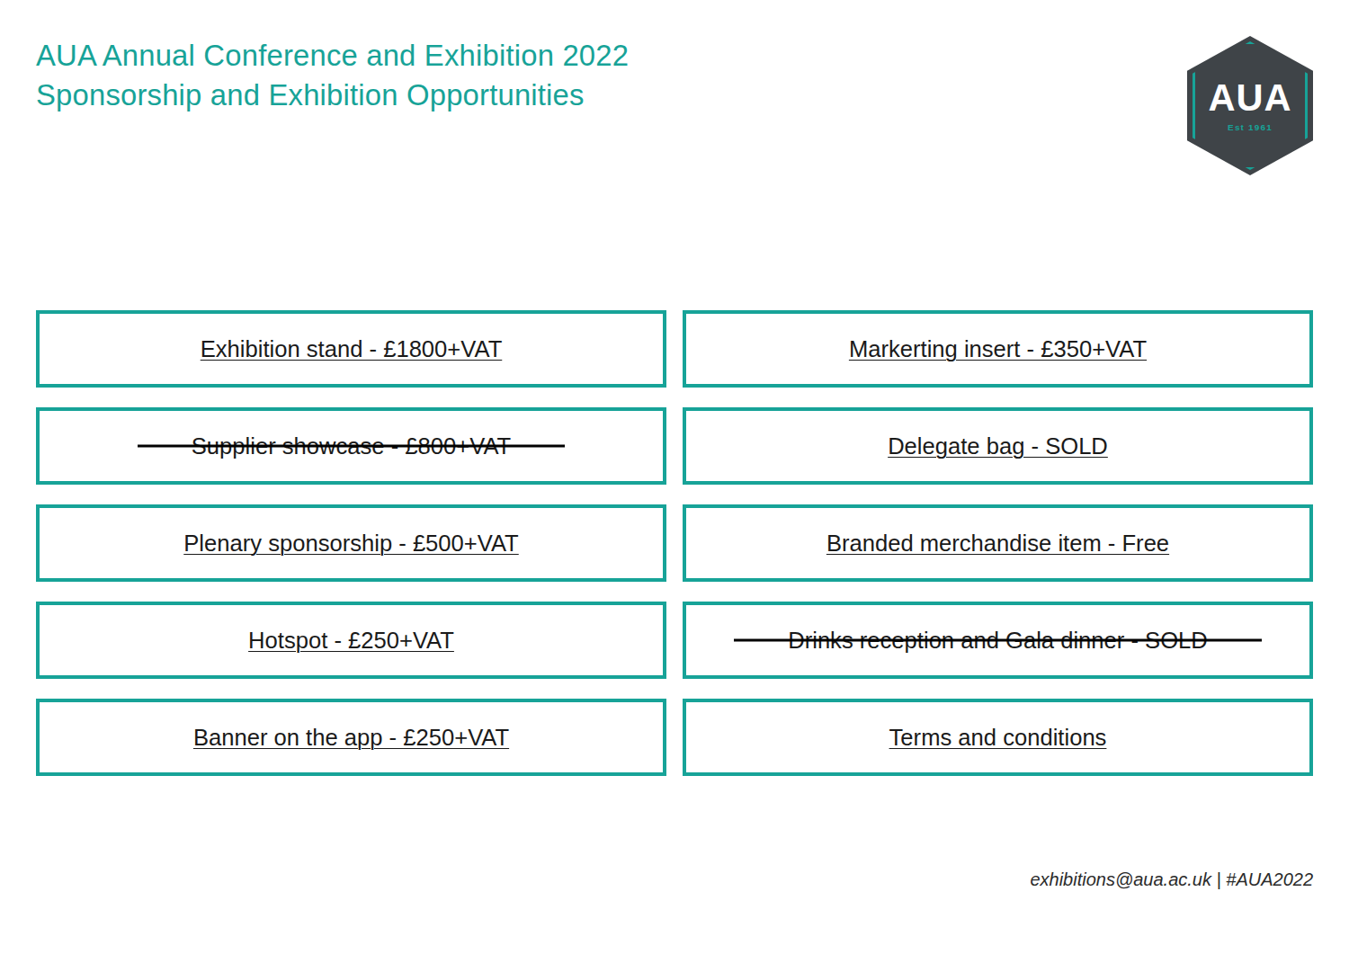AUA Annual Conference and Exhibition 2022
Sponsorship and Exhibition Opportunities
AUA
Est 1961
Exhibition stand - £1800+VAT
Markerting insert - £350+VAT
Supplier showcase - £800+VAT
Delegate bag - SOLD
Plenary sponsorship - £500+VAT
Branded merchandise item - Free
Hotspot - £250+VAT
Drinks reception and Gala dinner - SOLD
Banner on the app - £250+VAT
Terms and conditions
exhibitions@aua.ac.uk | #AUA2022